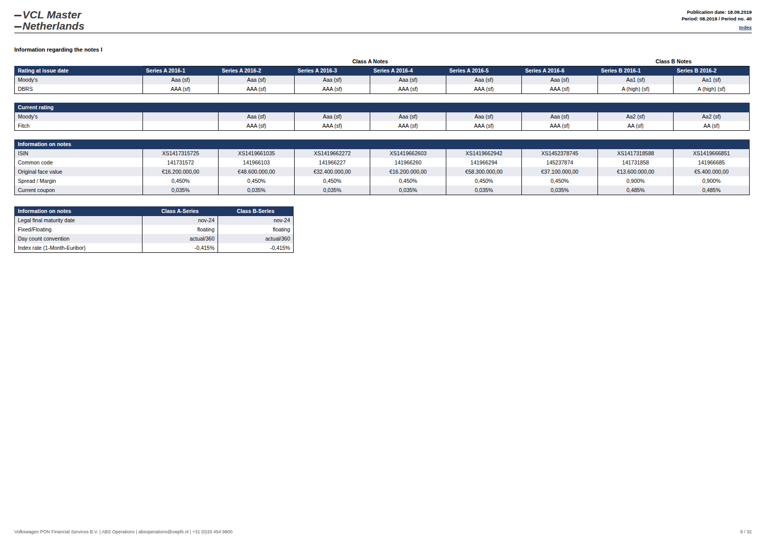VCL Master Netherlands
Publication date: 18.09.2019
Period: 08.2019 / Period no. 40
Index
Information regarding the notes I
| | Class A Notes | Class B Notes |
| --- | --- | --- |
| Rating at issue date | Series A 2016-1 | Series A 2016-2 | Series A 2016-3 | Series A 2016-4 | Series A 2016-5 | Series A 2016-6 | Series B 2016-1 | Series B 2016-2 |
| Moody's | Aaa (sf) | Aaa (sf) | Aaa (sf) | Aaa (sf) | Aaa (sf) | Aaa (sf) | Aa1 (sf) | Aa1 (sf) |
| DBRS | AAA (sf) | AAA (sf) | AAA (sf) | AAA (sf) | AAA (sf) | AAA (sf) | A (high) (sf) | A (high) (sf) |
| Current rating | | | | | | | | |
| Moody's | | Aaa (sf) | Aaa (sf) | Aaa (sf) | Aaa (sf) | Aaa (sf) | Aa2 (sf) | Aa2 (sf) |
| Fitch | | AAA (sf) | AAA (sf) | AAA (sf) | AAA (sf) | AAA (sf) | AA (sf) | AA (sf) |
| Information on notes | | | | | | | | |
| ISIN | XS1417315725 | XS1419661035 | XS1419662272 | XS1419662603 | XS1419662942 | XS1452378745 | XS1417318588 | XS1419666851 |
| Common code | 141731572 | 141966103 | 141966227 | 141966260 | 141966294 | 145237874 | 141731858 | 141966685 |
| Original face value | €16.200.000,00 | €48.600.000,00 | €32.400.000,00 | €16.200.000,00 | €58.300.000,00 | €37.100.000,00 | €13.600.000,00 | €5.400.000,00 |
| Spread / Margin | 0,450% | 0,450% | 0,450% | 0,450% | 0,450% | 0,450% | 0,900% | 0,900% |
| Current coupon | 0,035% | 0,035% | 0,035% | 0,035% | 0,035% | 0,035% | 0,485% | 0,485% |
| Information on notes | Class A-Series | Class B-Series |
| --- | --- | --- |
| Legal final maturity date | nov-24 | nov-24 |
| Fixed/Floating | floating | floating |
| Day count convention | actual/360 | actual/360 |
| Index rate (1-Month-Euribor) | -0,415% | -0,415% |
Volkswagen PON Financial Services B.V. | ABS Operations | absoperations@vwpfs.nl | +31 (0)33 454 9900
8 / 32